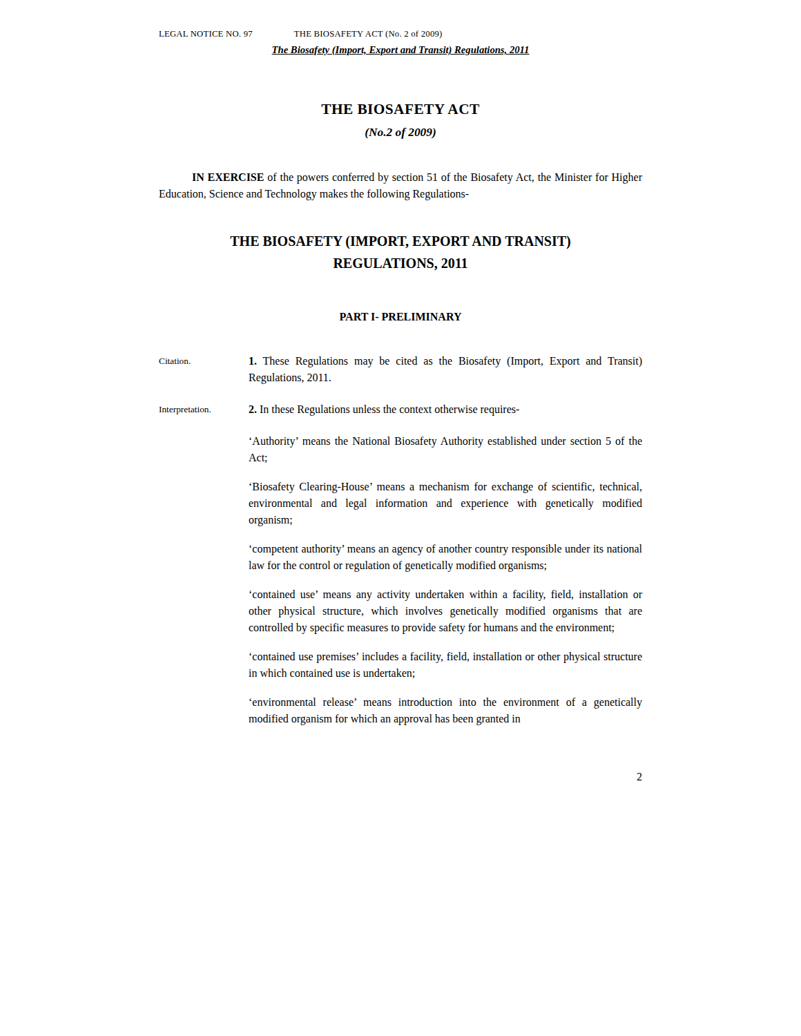LEGAL NOTICE NO. 97 THE BIOSAFETY ACT (No. 2 of 2009)
The Biosafety (Import, Export and Transit) Regulations, 2011
THE BIOSAFETY ACT
(No.2 of 2009)
IN EXERCISE of the powers conferred by section 51 of the Biosafety Act, the Minister for Higher Education, Science and Technology makes the following Regulations-
THE BIOSAFETY (IMPORT, EXPORT AND TRANSIT)
REGULATIONS, 2011
PART I- PRELIMINARY
Citation.
1. These Regulations may be cited as the Biosafety (Import, Export and Transit) Regulations, 2011.
Interpretation.
2. In these Regulations unless the context otherwise requires-
‘Authority’ means the National Biosafety Authority established under section 5 of the Act;
‘Biosafety Clearing-House’ means a mechanism for exchange of scientific, technical, environmental and legal information and experience with genetically modified organism;
‘competent authority’ means an agency of another country responsible under its national law for the control or regulation of genetically modified organisms;
‘contained use’ means any activity undertaken within a facility, field, installation or other physical structure, which involves genetically modified organisms that are controlled by specific measures to provide safety for humans and the environment;
‘contained use premises’ includes a facility, field, installation or other physical structure in which contained use is undertaken;
‘environmental release’ means introduction into the environment of a genetically modified organism for which an approval has been granted in
2